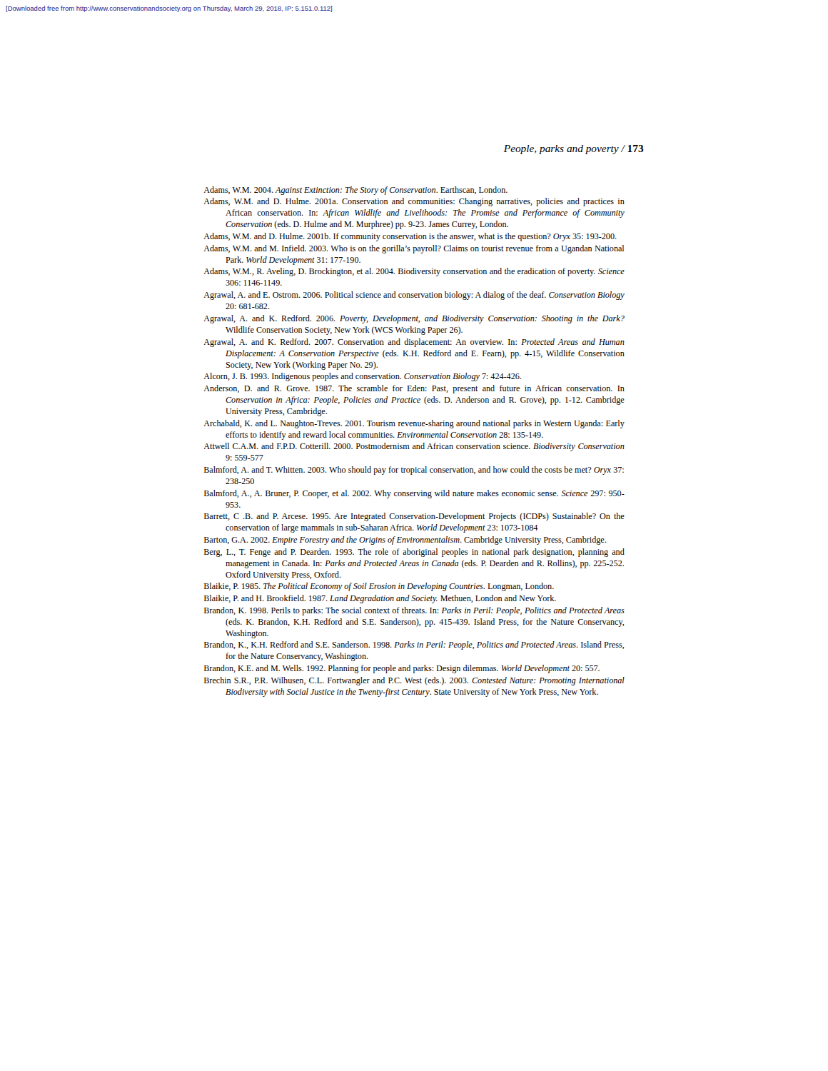[Downloaded free from http://www.conservationandsociety.org on Thursday, March 29, 2018, IP: 5.151.0.112]
People, parks and poverty / 173
Adams, W.M. 2004. Against Extinction: The Story of Conservation. Earthscan, London.
Adams, W.M. and D. Hulme. 2001a. Conservation and communities: Changing narratives, policies and practices in African conservation. In: African Wildlife and Livelihoods: The Promise and Performance of Community Conservation (eds. D. Hulme and M. Murphree) pp. 9-23. James Currey, London.
Adams, W.M. and D. Hulme. 2001b. If community conservation is the answer, what is the question? Oryx 35: 193-200.
Adams, W.M. and M. Infield. 2003. Who is on the gorilla’s payroll? Claims on tourist revenue from a Ugandan National Park. World Development 31: 177-190.
Adams, W.M., R. Aveling, D. Brockington, et al. 2004. Biodiversity conservation and the eradication of poverty. Science 306: 1146-1149.
Agrawal, A. and E. Ostrom. 2006. Political science and conservation biology: A dialog of the deaf. Conservation Biology 20: 681-682.
Agrawal, A. and K. Redford. 2006. Poverty, Development, and Biodiversity Conservation: Shooting in the Dark? Wildlife Conservation Society, New York (WCS Working Paper 26).
Agrawal, A. and K. Redford. 2007. Conservation and displacement: An overview. In: Protected Areas and Human Displacement: A Conservation Perspective (eds. K.H. Redford and E. Fearn), pp. 4-15, Wildlife Conservation Society, New York (Working Paper No. 29).
Alcorn, J. B. 1993. Indigenous peoples and conservation. Conservation Biology 7: 424-426.
Anderson, D. and R. Grove. 1987. The scramble for Eden: Past, present and future in African conservation. In Conservation in Africa: People, Policies and Practice (eds. D. Anderson and R. Grove), pp. 1-12. Cambridge University Press, Cambridge.
Archabald, K. and L. Naughton-Treves. 2001. Tourism revenue-sharing around national parks in Western Uganda: Early efforts to identify and reward local communities. Environmental Conservation 28: 135-149.
Attwell C.A.M. and F.P.D. Cotterill. 2000. Postmodernism and African conservation science. Biodiversity Conservation 9: 559-577
Balmford, A. and T. Whitten. 2003. Who should pay for tropical conservation, and how could the costs be met? Oryx 37: 238-250
Balmford, A., A. Bruner, P. Cooper, et al. 2002. Why conserving wild nature makes economic sense. Science 297: 950-953.
Barrett, C .B. and P. Arcese. 1995. Are Integrated Conservation-Development Projects (ICDPs) Sustainable? On the conservation of large mammals in sub-Saharan Africa. World Development 23: 1073-1084
Barton, G.A. 2002. Empire Forestry and the Origins of Environmentalism. Cambridge University Press, Cambridge.
Berg, L., T. Fenge and P. Dearden. 1993. The role of aboriginal peoples in national park designation, planning and management in Canada. In: Parks and Protected Areas in Canada (eds. P. Dearden and R. Rollins), pp. 225-252. Oxford University Press, Oxford.
Blaikie, P. 1985. The Political Economy of Soil Erosion in Developing Countries. Longman, London.
Blaikie, P. and H. Brookfield. 1987. Land Degradation and Society. Methuen, London and New York.
Brandon, K. 1998. Perils to parks: The social context of threats. In: Parks in Peril: People, Politics and Protected Areas (eds. K. Brandon, K.H. Redford and S.E. Sanderson), pp. 415-439. Island Press, for the Nature Conservancy, Washington.
Brandon, K., K.H. Redford and S.E. Sanderson. 1998. Parks in Peril: People, Politics and Protected Areas. Island Press, for the Nature Conservancy, Washington.
Brandon, K.E. and M. Wells. 1992. Planning for people and parks: Design dilemmas. World Development 20: 557.
Brechin S.R., P.R. Wilhusen, C.L. Fortwangler and P.C. West (eds.). 2003. Contested Nature: Promoting International Biodiversity with Social Justice in the Twenty-first Century. State University of New York Press, New York.